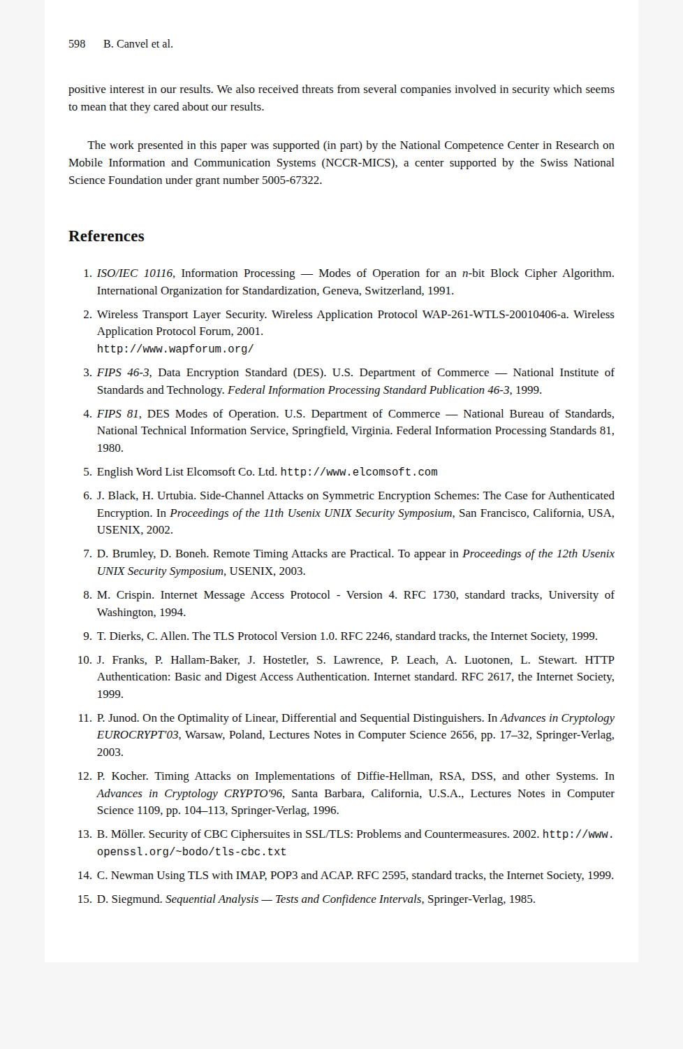598 B. Canvel et al.
positive interest in our results. We also received threats from several companies involved in security which seems to mean that they cared about our results.
The work presented in this paper was supported (in part) by the National Competence Center in Research on Mobile Information and Communication Systems (NCCR-MICS), a center supported by the Swiss National Science Foundation under grant number 5005-67322.
References
ISO/IEC 10116, Information Processing — Modes of Operation for an n-bit Block Cipher Algorithm. International Organization for Standardization, Geneva, Switzerland, 1991.
Wireless Transport Layer Security. Wireless Application Protocol WAP-261-WTLS-20010406-a. Wireless Application Protocol Forum, 2001.
http://www.wapforum.org/
FIPS 46-3, Data Encryption Standard (DES). U.S. Department of Commerce — National Institute of Standards and Technology. Federal Information Processing Standard Publication 46-3, 1999.
FIPS 81, DES Modes of Operation. U.S. Department of Commerce — National Bureau of Standards, National Technical Information Service, Springfield, Virginia. Federal Information Processing Standards 81, 1980.
English Word List Elcomsoft Co. Ltd. http://www.elcomsoft.com
J. Black, H. Urtubia. Side-Channel Attacks on Symmetric Encryption Schemes: The Case for Authenticated Encryption. In Proceedings of the 11th Usenix UNIX Security Symposium, San Francisco, California, USA, USENIX, 2002.
D. Brumley, D. Boneh. Remote Timing Attacks are Practical. To appear in Proceedings of the 12th Usenix UNIX Security Symposium, USENIX, 2003.
M. Crispin. Internet Message Access Protocol - Version 4. RFC 1730, standard tracks, University of Washington, 1994.
T. Dierks, C. Allen. The TLS Protocol Version 1.0. RFC 2246, standard tracks, the Internet Society, 1999.
J. Franks, P. Hallam-Baker, J. Hostetler, S. Lawrence, P. Leach, A. Luotonen, L. Stewart. HTTP Authentication: Basic and Digest Access Authentication. Internet standard. RFC 2617, the Internet Society, 1999.
P. Junod. On the Optimality of Linear, Differential and Sequential Distinguishers. In Advances in Cryptology EUROCRYPT'03, Warsaw, Poland, Lectures Notes in Computer Science 2656, pp. 17–32, Springer-Verlag, 2003.
P. Kocher. Timing Attacks on Implementations of Diffie-Hellman, RSA, DSS, and other Systems. In Advances in Cryptology CRYPTO'96, Santa Barbara, California, U.S.A., Lectures Notes in Computer Science 1109, pp. 104–113, Springer-Verlag, 1996.
B. Möller. Security of CBC Ciphersuites in SSL/TLS: Problems and Countermeasures. 2002. http://www.openssl.org/~bodo/tls-cbc.txt
C. Newman Using TLS with IMAP, POP3 and ACAP. RFC 2595, standard tracks, the Internet Society, 1999.
D. Siegmund. Sequential Analysis — Tests and Confidence Intervals, Springer-Verlag, 1985.